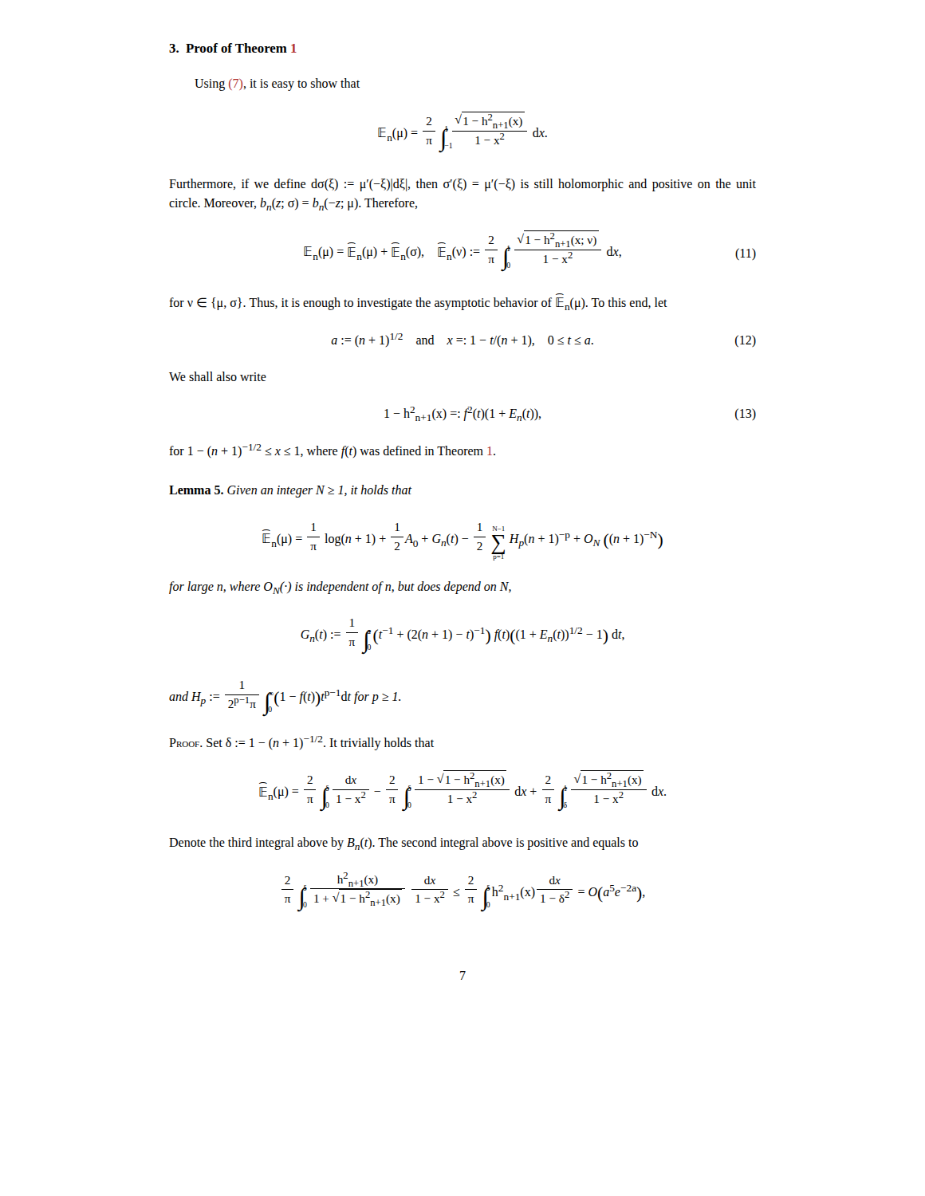3. Proof of Theorem 1
Using (7), it is easy to show that
𝔼n(μ) = 2 π ∫1−1 1 − h2n+1(x) 1 − x2 dx.
Furthermore, if we define dσ(ξ) := μ′(−ξ)|dξ|, then σ′(ξ) = μ′(−ξ) is still holomorphic and positive on the unit circle. Moreover, bn(z; σ) = bn(−z; μ). Therefore,
𝔼n(μ) = 𝔼n(μ) + 𝔼n(σ), 𝔼n(ν) := 2 π ∫10 1 − h2n+1(x; ν) 1 − x2 dx,
(11)
for ν ∈ {μ, σ}. Thus, it is enough to investigate the asymptotic behavior of 𝔼n(μ). To this end, let
a := (n + 1)1/2 and x =: 1 − t/(n + 1), 0 ≤ t ≤ a.
(12)
We shall also write
1 − h2n+1(x) =: f2(t)(1 + En(t)),
(13)
for 1 − (n + 1)−1/2 ≤ x ≤ 1, where f(t) was defined in Theorem 1.
Lemma 5. Given an integer N ≥ 1, it holds that
𝔼n(μ) = 1 π log(n + 1) + 12 A0 + Gn(t) − 12 ∑N−1 p=1 Hp(n + 1)−p + ON ((n + 1)−N)
for large n, where ON(·) is independent of n, but does depend on N,
Gn(t) := 1 π ∫a 0 (t−1 + (2(n + 1) − t)−1) f(t)((1 + En(t))1/2 − 1) dt,
and Hp := 12p−1π ∫∞0 (1 − f(t)) tp−1dt for p ≥ 1.
Proof. Set δ := 1 − (n + 1)−1/2. It trivially holds that
𝔼n(μ) = 2 π ∫δ 0 dx 1 − x2 − 2 π ∫δ 0 1 − 1 − h2n+1(x) 1 − x2 dx + 2 π ∫1 δ 1 − h2n+1(x) 1 − x2 dx.
Denote the third integral above by Bn(t). The second integral above is positive and equals to
2 π ∫δ 0 h2n+1(x) 1 + 1 − h2n+1(x) dx 1 − x2 ≤ 2 π ∫δ 0 h2n+1(x)dx 1 − δ2 = O(a5e−2a),
7